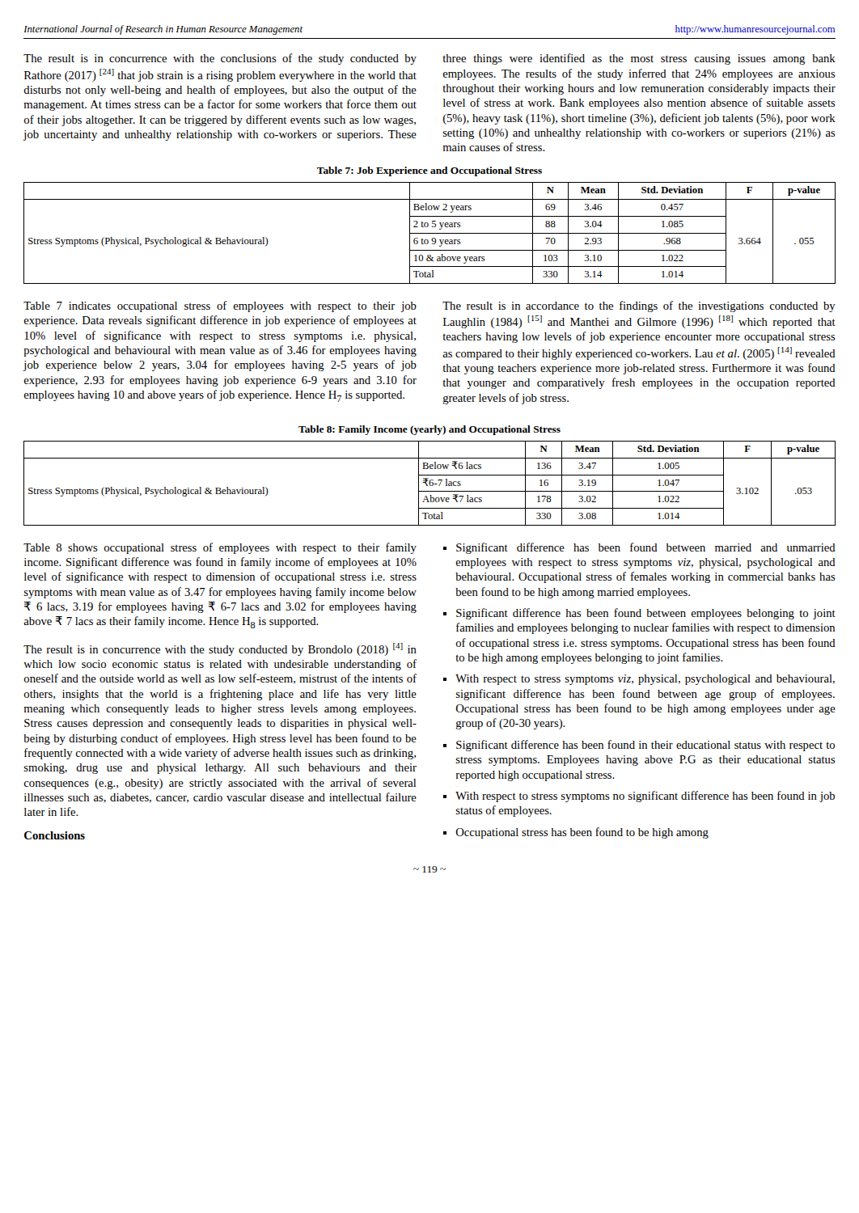International Journal of Research in Human Resource Management http://www.humanresourcejournal.com
The result is in concurrence with the conclusions of the study conducted by Rathore (2017) [24] that job strain is a rising problem everywhere in the world that disturbs not only well-being and health of employees, but also the output of the management. At times stress can be a factor for some workers that force them out of their jobs altogether. It can be triggered by different events such as low wages, job uncertainty and unhealthy relationship with co-workers or superiors. These three things were identified as the most stress causing issues among bank employees. The results of the study inferred that 24% employees are anxious throughout their working hours and low remuneration considerably impacts their level of stress at work. Bank employees also mention absence of suitable assets (5%), heavy task (11%), short timeline (3%), deficient job talents (5%), poor work setting (10%) and unhealthy relationship with co-workers or superiors (21%) as main causes of stress.
Table 7: Job Experience and Occupational Stress
| | | N | Mean | Std. Deviation | F | p-value |
| --- | --- | --- | --- | --- | --- | --- |
| Stress Symptoms (Physical, Psychological & Behavioural) | Below 2 years | 69 | 3.46 | 0.457 | 3.664 | . 055 |
| 2 to 5 years | 88 | 3.04 | 1.085 |
| 6 to 9 years | 70 | 2.93 | .968 |
| 10 & above years | 103 | 3.10 | 1.022 |
| Total | 330 | 3.14 | 1.014 |
Table 7 indicates occupational stress of employees with respect to their job experience. Data reveals significant difference in job experience of employees at 10% level of significance with respect to stress symptoms i.e. physical, psychological and behavioural with mean value as of 3.46 for employees having job experience below 2 years, 3.04 for employees having 2-5 years of job experience, 2.93 for employees having job experience 6-9 years and 3.10 for employees having 10 and above years of job experience. Hence H7 is supported.
The result is in accordance to the findings of the investigations conducted by Laughlin (1984) [15] and Manthei and Gilmore (1996) [18] which reported that teachers having low levels of job experience encounter more occupational stress as compared to their highly experienced co-workers. Lau et al. (2005) [14] revealed that young teachers experience more job-related stress. Furthermore it was found that younger and comparatively fresh employees in the occupation reported greater levels of job stress.
Table 8: Family Income (yearly) and Occupational Stress
| | | N | Mean | Std. Deviation | F | p-value |
| --- | --- | --- | --- | --- | --- | --- |
| Stress Symptoms (Physical, Psychological & Behavioural) | Below ₹6 lacs | 136 | 3.47 | 1.005 | 3.102 | .053 |
| ₹6-7 lacs | 16 | 3.19 | 1.047 |
| Above ₹7 lacs | 178 | 3.02 | 1.022 |
| Total | 330 | 3.08 | 1.014 |
Table 8 shows occupational stress of employees with respect to their family income. Significant difference was found in family income of employees at 10% level of significance with respect to dimension of occupational stress i.e. stress symptoms with mean value as of 3.47 for employees having family income below ₹ 6 lacs, 3.19 for employees having ₹ 6-7 lacs and 3.02 for employees having above ₹ 7 lacs as their family income. Hence H8 is supported.
The result is in concurrence with the study conducted by Brondolo (2018) [4] in which low socio economic status is related with undesirable understanding of oneself and the outside world as well as low self-esteem, mistrust of the intents of others, insights that the world is a frightening place and life has very little meaning which consequently leads to higher stress levels among employees. Stress causes depression and consequently leads to disparities in physical well-being by disturbing conduct of employees. High stress level has been found to be frequently connected with a wide variety of adverse health issues such as drinking, smoking, drug use and physical lethargy. All such behaviours and their consequences (e.g., obesity) are strictly associated with the arrival of several illnesses such as, diabetes, cancer, cardio vascular disease and intellectual failure later in life.
Conclusions
Significant difference has been found between married and unmarried employees with respect to stress symptoms viz, physical, psychological and behavioural. Occupational stress of females working in commercial banks has been found to be high among married employees.
Significant difference has been found between employees belonging to joint families and employees belonging to nuclear families with respect to dimension of occupational stress i.e. stress symptoms. Occupational stress has been found to be high among employees belonging to joint families.
With respect to stress symptoms viz, physical, psychological and behavioural, significant difference has been found between age group of employees. Occupational stress has been found to be high among employees under age group of (20-30 years).
Significant difference has been found in their educational status with respect to stress symptoms. Employees having above P.G as their educational status reported high occupational stress.
With respect to stress symptoms no significant difference has been found in job status of employees.
Occupational stress has been found to be high among
~ 119 ~